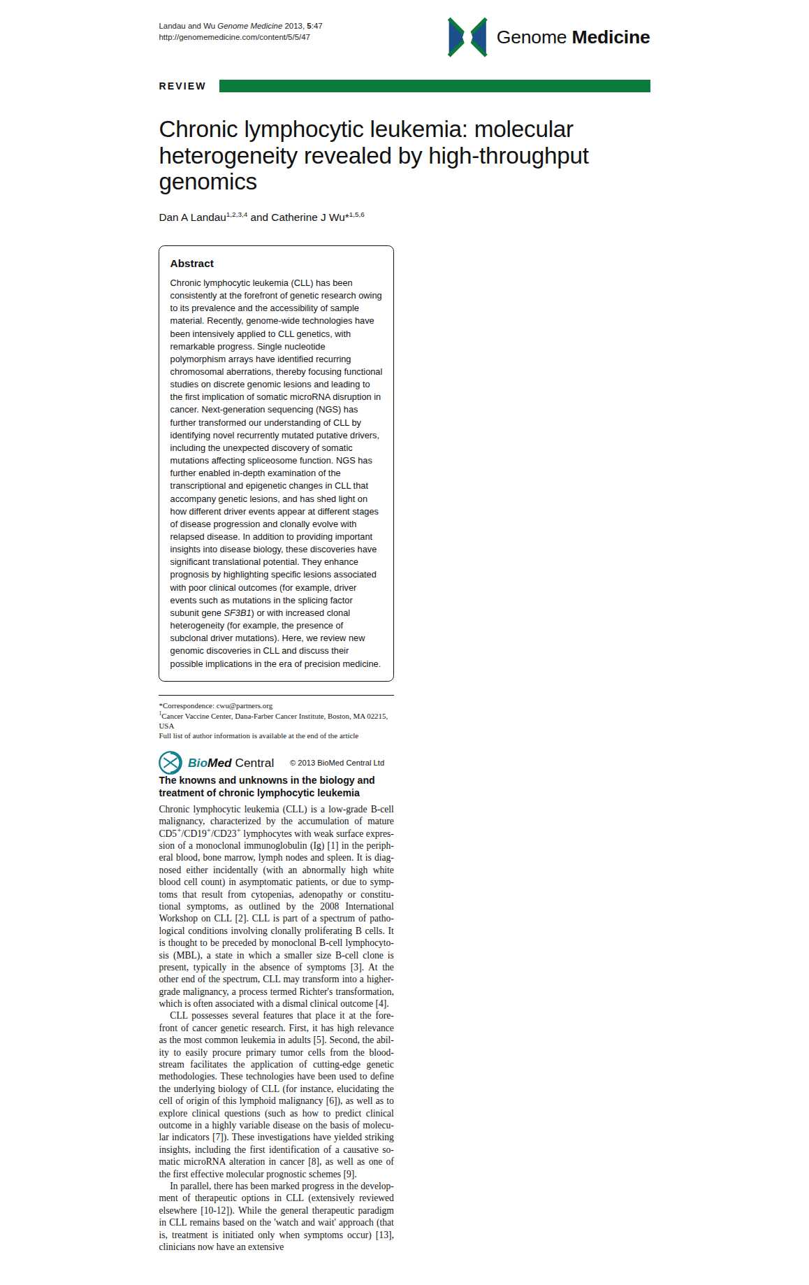Landau and Wu Genome Medicine 2013, 5:47
http://genomemedicine.com/content/5/5/47
Genome Medicine
REVIEW
Chronic lymphocytic leukemia: molecular heterogeneity revealed by high-throughput genomics
Dan A Landau1,2,3,4 and Catherine J Wu*1,5,6
Abstract
Chronic lymphocytic leukemia (CLL) has been consistently at the forefront of genetic research owing to its prevalence and the accessibility of sample material. Recently, genome-wide technologies have been intensively applied to CLL genetics, with remarkable progress. Single nucleotide polymorphism arrays have identified recurring chromosomal aberrations, thereby focusing functional studies on discrete genomic lesions and leading to the first implication of somatic microRNA disruption in cancer. Next-generation sequencing (NGS) has further transformed our understanding of CLL by identifying novel recurrently mutated putative drivers, including the unexpected discovery of somatic mutations affecting spliceosome function. NGS has further enabled in-depth examination of the transcriptional and epigenetic changes in CLL that accompany genetic lesions, and has shed light on how different driver events appear at different stages of disease progression and clonally evolve with relapsed disease. In addition to providing important insights into disease biology, these discoveries have significant translational potential. They enhance prognosis by highlighting specific lesions associated with poor clinical outcomes (for example, driver events such as mutations in the splicing factor subunit gene SF3B1) or with increased clonal heterogeneity (for example, the presence of subclonal driver mutations). Here, we review new genomic discoveries in CLL and discuss their possible implications in the era of precision medicine.
*Correspondence: cwu@partners.org
1Cancer Vaccine Center, Dana-Farber Cancer Institute, Boston, MA 02215, USA
Full list of author information is available at the end of the article
Bio Med Central
© 2013 BioMed Central Ltd
The knowns and unknowns in the biology and treatment of chronic lymphocytic leukemia
Chronic lymphocytic leukemia (CLL) is a low-grade B-cell malignancy, characterized by the accumulation of mature CD5+/CD19+/CD23+ lymphocytes with weak surface expression of a monoclonal immunoglobulin (Ig) [1] in the peripheral blood, bone marrow, lymph nodes and spleen. It is diagnosed either incidentally (with an abnormally high white blood cell count) in asymptomatic patients, or due to symptoms that result from cytopenias, adenopathy or constitutional symptoms, as outlined by the 2008 International Workshop on CLL [2]. CLL is part of a spectrum of pathological conditions involving clonally proliferating B cells. It is thought to be preceded by monoclonal B-cell lymphocytosis (MBL), a state in which a smaller size B-cell clone is present, typically in the absence of symptoms [3]. At the other end of the spectrum, CLL may transform into a higher-grade malignancy, a process termed Richter's transformation, which is often associated with a dismal clinical outcome [4].
CLL possesses several features that place it at the forefront of cancer genetic research. First, it has high relevance as the most common leukemia in adults [5]. Second, the ability to easily procure primary tumor cells from the bloodstream facilitates the application of cutting-edge genetic methodologies. These technologies have been used to define the underlying biology of CLL (for instance, elucidating the cell of origin of this lymphoid malignancy [6]), as well as to explore clinical questions (such as how to predict clinical outcome in a highly variable disease on the basis of molecular indicators [7]). These investigations have yielded striking insights, including the first identification of a causative somatic microRNA alteration in cancer [8], as well as one of the first effective molecular prognostic schemes [9].
In parallel, there has been marked progress in the development of therapeutic options in CLL (extensively reviewed elsewhere [10-12]). While the general therapeutic paradigm in CLL remains based on the 'watch and wait' approach (that is, treatment is initiated only when symptoms occur) [13], clinicians now have an extensive